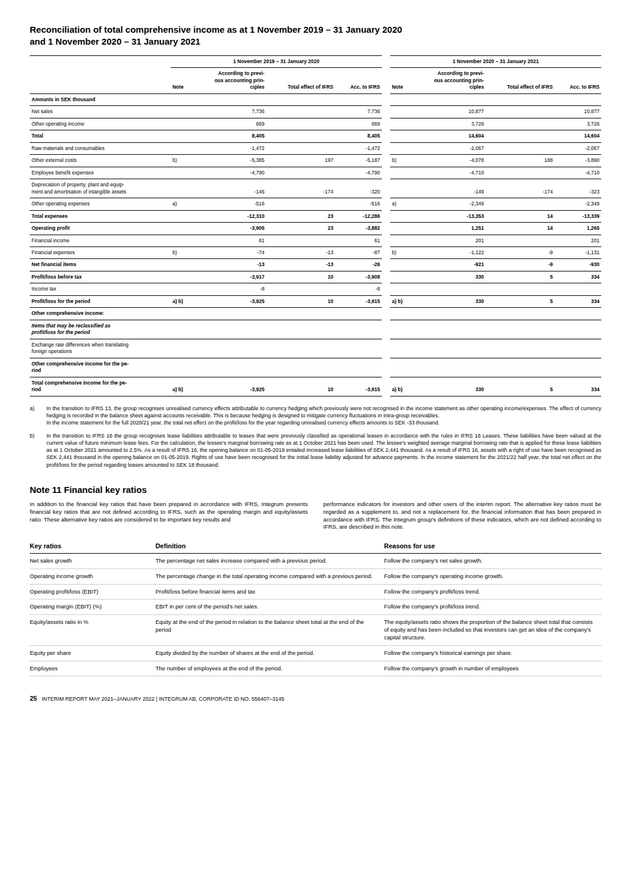Reconciliation of total comprehensive income as at 1 November 2019 – 31 January 2020
and 1 November 2020 – 31 January 2021
| | 1 November 2019 – 31 January 2020 | | 1 November 2020 – 31 January 2021 |
| --- | --- | --- | --- |
| Note | According to previ- ous accounting prin- ciples | Total effect of IFRS | Acc. to IFRS | | Note | According to previ- ous accounting prin- ciples | Total effect of IFRS | Acc. to IFRS |
| Amounts in SEK thousand | | | |
| Net sales | | 7,736 | | 7,736 | | | 10,877 | | 10,877 |
| Other operating income | | 669 | | 669 | | | 3,726 | | 3,726 |
| Total | | 8,405 | | 8,405 | | | 14,604 | | 14,604 |
| Raw materials and consumables | | -1,472 | | -1,472 | | | -2,067 | | -2,067 |
| Other external costs | b) | -5,385 | 197 | -5,187 | | b) | -4,078 | 188 | -3,890 |
| Employee benefit expenses | | -4,790 | | -4,790 | | | -4,710 | | -4,710 |
| Depreciation of property, plant and equip- ment and amortisation of intangible assets | | -146 | -174 | -320 | | | -149 | -174 | -323 |
| Other operating expenses | a) | -516 | | -516 | | a) | -2,349 | | -2,349 |
| Total expenses | | -12,310 | 23 | -12,286 | | | -13,353 | 14 | -13,339 |
| Operating profit | | -3,905 | 23 | -3,882 | | | 1,251 | 14 | 1,265 |
| Financial income | | 61 | | 61 | | | 201 | | 201 |
| Financial expenses | b) | -74 | -13 | -87 | | b) | -1,122 | -9 | -1,131 |
| Net financial items | | -13 | -13 | -26 | | | -921 | -9 | -930 |
| Profit/loss before tax | | -3,917 | 10 | -3,908 | | | 330 | 5 | 334 |
| Income tax | | -8 | | -8 | | | | | |
| Profit/loss for the period | a) b) | -3,925 | 10 | -3,915 | | a) b) | 330 | 5 | 334 |
| Other comprehensive income: | | | | | | | | | |
| Items that may be reclassified as profit/loss for the period | | | | | | | | | |
| Exchange rate differences when translating foreign operations | | | | | | | | | |
| Other comprehensive income for the pe- riod | | | | | | | | | |
| Total comprehensive income for the pe- riod | a) b) | -3,925 | 10 | -3,915 | | a) b) | 330 | 5 | 334 |
a) In the transition to IFRS 13, the group recognises unrealised currency effects attributable to currency hedging which previously were not recognised in the income statement as other operating income/expenses. The effect of currency hedging is recorded in the balance sheet against accounts receivable. This is because hedging is designed to mitigate currency fluctuations in intra-group receivables.
In the income statement for the full 2020/21 year, the total net effect on the profit/loss for the year regarding unrealised currency effects amounts to SEK -33 thousand.
b) In the transition to IFRS 16 the group recognises lease liabilities attributable to leases that were previously classified as operational leases in accordance with the rules in IFRS 16 Leases. These liabilities have been valued at the current value of future minimum lease fees. For the calculation, the lessee's marginal borrowing rate as at 1 October 2021 has been used. The lessee's weighted average marginal borrowing rate that is applied for these lease liabilities as at 1 October 2021 amounted to 2.5%. As a result of IFRS 16, the opening balance on 01-05-2019 entailed increased lease liabilities of SEK 2,441 thousand. As a result of IFRS 16, assets with a right of use have been recognised as SEK 2,441 thousand in the opening balance on 01-05-2019. Rights of use have been recognised for the initial lease liability adjusted for advance payments. In the income statement for the 2021/22 half year, the total net effect on the profit/loss for the period regarding leases amounted to SEK 18 thousand.
Note 11 Financial key ratios
In addition to the financial key ratios that have been prepared in accordance with IFRS, Integrum presents financial key ratios that are not defined according to IFRS, such as the operating margin and equity/assets ratio. These alternative key ratios are considered to be important key results and
performance indicators for investors and other users of the interim report. The alternative key ratios must be regarded as a supplement to, and not a replacement for, the financial information that has been prepared in accordance with IFRS. The Integrum group's definitions of these indicators, which are not defined according to IFRS, are described in this note.
| Key ratios | Definition | Reasons for use |
| --- | --- | --- |
| Net sales growth | The percentage net sales increase compared with a previous period. | Follow the company's net sales growth. |
| Operating income growth | The percentage change in the total operating income compared with a previous period. | Follow the company's operating income growth. |
| Operating profit/loss (EBIT) | Profit/loss before financial items and tax | Follow the company's profit/loss trend. |
| Operating margin (EBIT) (%) | EBIT in per cent of the period's net sales. | Follow the company's profit/loss trend. |
| Equity/assets ratio in % | Equity at the end of the period in relation to the balance sheet total at the end of the period | The equity/assets ratio shows the proportion of the balance sheet total that consists of equity and has been included so that investors can get an idea of the company's capital structure. |
| Equity per share | Equity divided by the number of shares at the end of the period. | Follow the company's historical earnings per share. |
| Employees | The number of employees at the end of the period. | Follow the company's growth in number of employees |
25 INTERIM REPORT MAY 2021–JANUARY 2022 | INTEGRUM AB, CORPORATE ID NO. 556407–3145